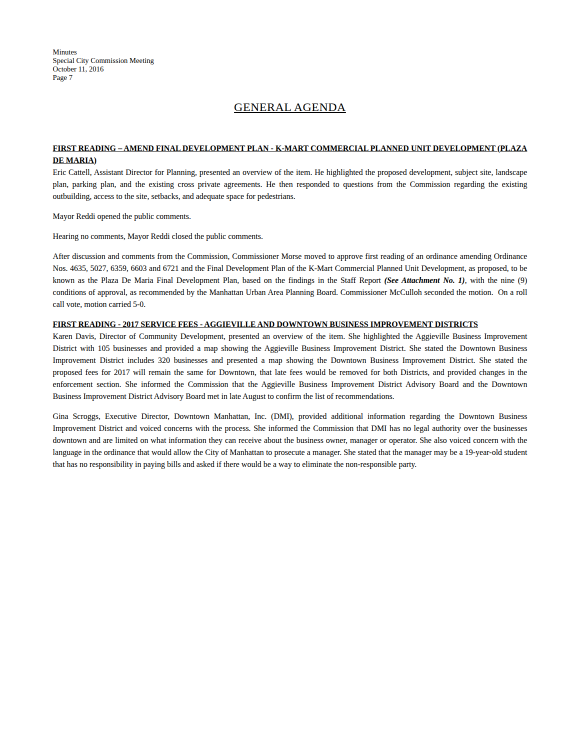Minutes
Special City Commission Meeting
October 11, 2016
Page 7
GENERAL AGENDA
FIRST READING – AMEND FINAL DEVELOPMENT PLAN - K-MART COMMERCIAL PLANNED UNIT DEVELOPMENT (PLAZA DE MARIA)
Eric Cattell, Assistant Director for Planning, presented an overview of the item. He highlighted the proposed development, subject site, landscape plan, parking plan, and the existing cross private agreements. He then responded to questions from the Commission regarding the existing outbuilding, access to the site, setbacks, and adequate space for pedestrians.
Mayor Reddi opened the public comments.
Hearing no comments, Mayor Reddi closed the public comments.
After discussion and comments from the Commission, Commissioner Morse moved to approve first reading of an ordinance amending Ordinance Nos. 4635, 5027, 6359, 6603 and 6721 and the Final Development Plan of the K-Mart Commercial Planned Unit Development, as proposed, to be known as the Plaza De Maria Final Development Plan, based on the findings in the Staff Report (See Attachment No. 1), with the nine (9) conditions of approval, as recommended by the Manhattan Urban Area Planning Board. Commissioner McCulloh seconded the motion. On a roll call vote, motion carried 5-0.
FIRST READING - 2017 SERVICE FEES - AGGIEVILLE AND DOWNTOWN BUSINESS IMPROVEMENT DISTRICTS
Karen Davis, Director of Community Development, presented an overview of the item. She highlighted the Aggieville Business Improvement District with 105 businesses and provided a map showing the Aggieville Business Improvement District. She stated the Downtown Business Improvement District includes 320 businesses and presented a map showing the Downtown Business Improvement District. She stated the proposed fees for 2017 will remain the same for Downtown, that late fees would be removed for both Districts, and provided changes in the enforcement section. She informed the Commission that the Aggieville Business Improvement District Advisory Board and the Downtown Business Improvement District Advisory Board met in late August to confirm the list of recommendations.
Gina Scroggs, Executive Director, Downtown Manhattan, Inc. (DMI), provided additional information regarding the Downtown Business Improvement District and voiced concerns with the process. She informed the Commission that DMI has no legal authority over the businesses downtown and are limited on what information they can receive about the business owner, manager or operator. She also voiced concern with the language in the ordinance that would allow the City of Manhattan to prosecute a manager. She stated that the manager may be a 19-year-old student that has no responsibility in paying bills and asked if there would be a way to eliminate the non-responsible party.